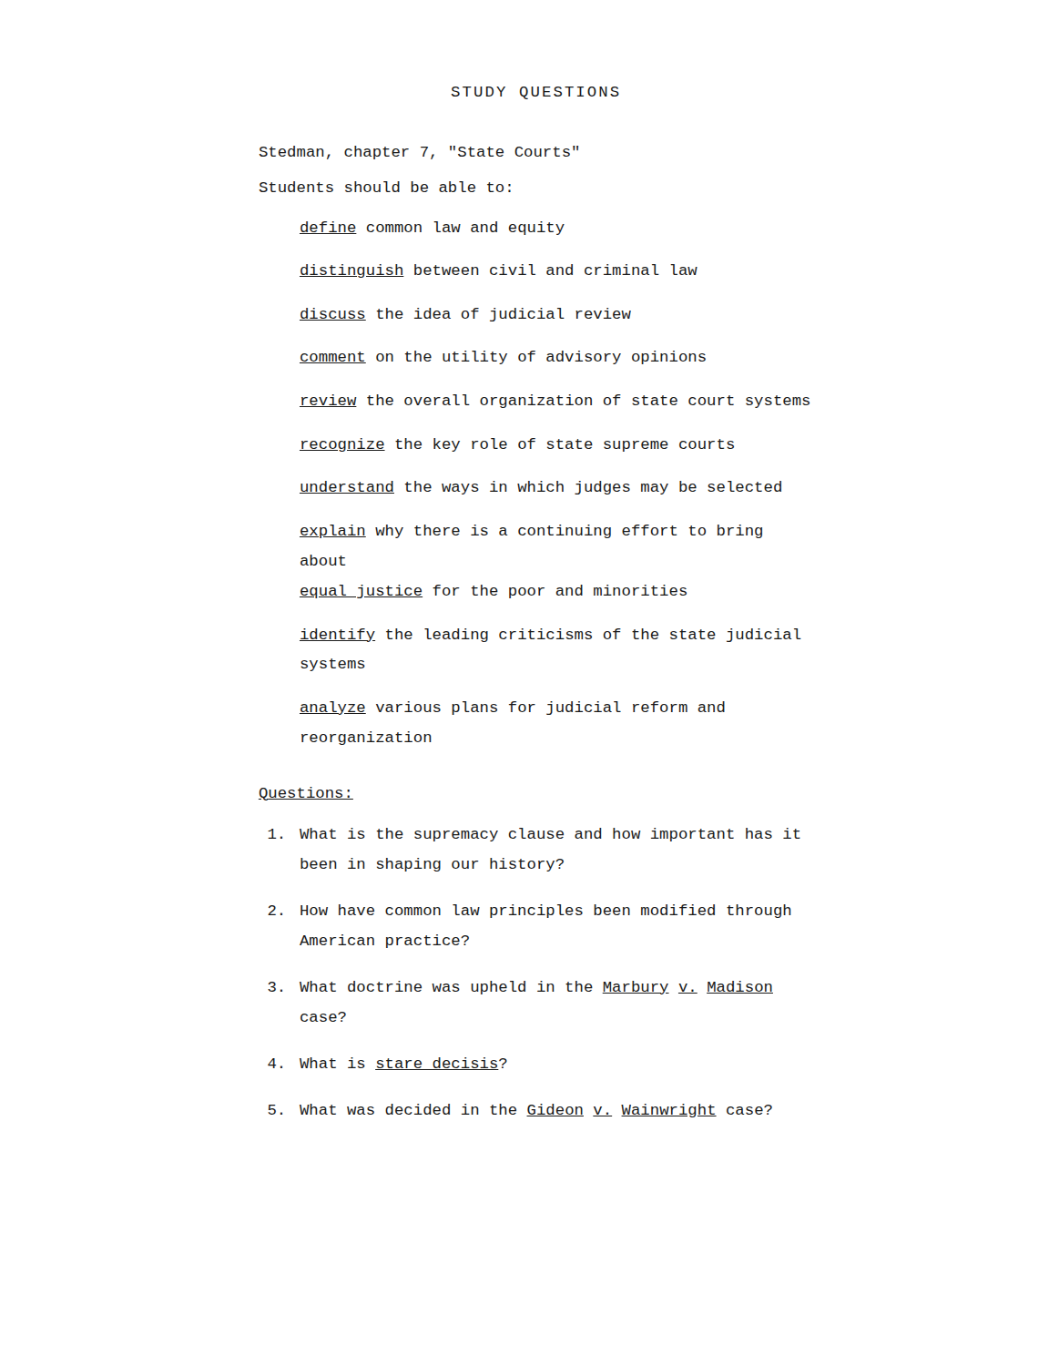STUDY QUESTIONS
Stedman, chapter 7, "State Courts"
Students should be able to:
define common law and equity
distinguish between civil and criminal law
discuss the idea of judicial review
comment on the utility of advisory opinions
review the overall organization of state court systems
recognize the key role of state supreme courts
understand the ways in which judges may be selected
explain why there is a continuing effort to bring about
equal justice for the poor and minorities
identify the leading criticisms of the state judicial systems
analyze various plans for judicial reform and reorganization
Questions:
What is the supremacy clause and how important has it been in shaping our history?
How have common law principles been modified through American practice?
What doctrine was upheld in the Marbury v. Madison case?
What is stare decisis?
What was decided in the Gideon v. Wainwright case?